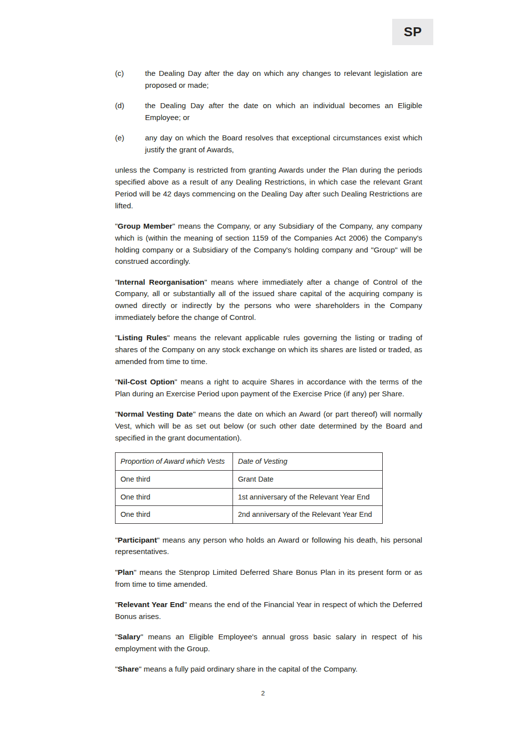SP
(c)
the Dealing Day after the day on which any changes to relevant legislation are proposed or made;
(d)
the Dealing Day after the date on which an individual becomes an Eligible Employee; or
(e)
any day on which the Board resolves that exceptional circumstances exist which justify the grant of Awards,
unless the Company is restricted from granting Awards under the Plan during the periods specified above as a result of any Dealing Restrictions, in which case the relevant Grant Period will be 42 days commencing on the Dealing Day after such Dealing Restrictions are lifted.
"Group Member" means the Company, or any Subsidiary of the Company, any company which is (within the meaning of section 1159 of the Companies Act 2006) the Company's holding company or a Subsidiary of the Company's holding company and "Group" will be construed accordingly.
"Internal Reorganisation" means where immediately after a change of Control of the Company, all or substantially all of the issued share capital of the acquiring company is owned directly or indirectly by the persons who were shareholders in the Company immediately before the change of Control.
"Listing Rules" means the relevant applicable rules governing the listing or trading of shares of the Company on any stock exchange on which its shares are listed or traded, as amended from time to time.
"Nil-Cost Option" means a right to acquire Shares in accordance with the terms of the Plan during an Exercise Period upon payment of the Exercise Price (if any) per Share.
"Normal Vesting Date" means the date on which an Award (or part thereof) will normally Vest, which will be as set out below (or such other date determined by the Board and specified in the grant documentation).
| Proportion of Award which Vests | Date of Vesting |
| One third | Grant Date |
| One third | 1st anniversary of the Relevant Year End |
| One third | 2nd anniversary of the Relevant Year End |
"Participant" means any person who holds an Award or following his death, his personal representatives.
"Plan" means the Stenprop Limited Deferred Share Bonus Plan in its present form or as from time to time amended.
"Relevant Year End" means the end of the Financial Year in respect of which the Deferred Bonus arises.
"Salary" means an Eligible Employee's annual gross basic salary in respect of his employment with the Group.
"Share" means a fully paid ordinary share in the capital of the Company.
2